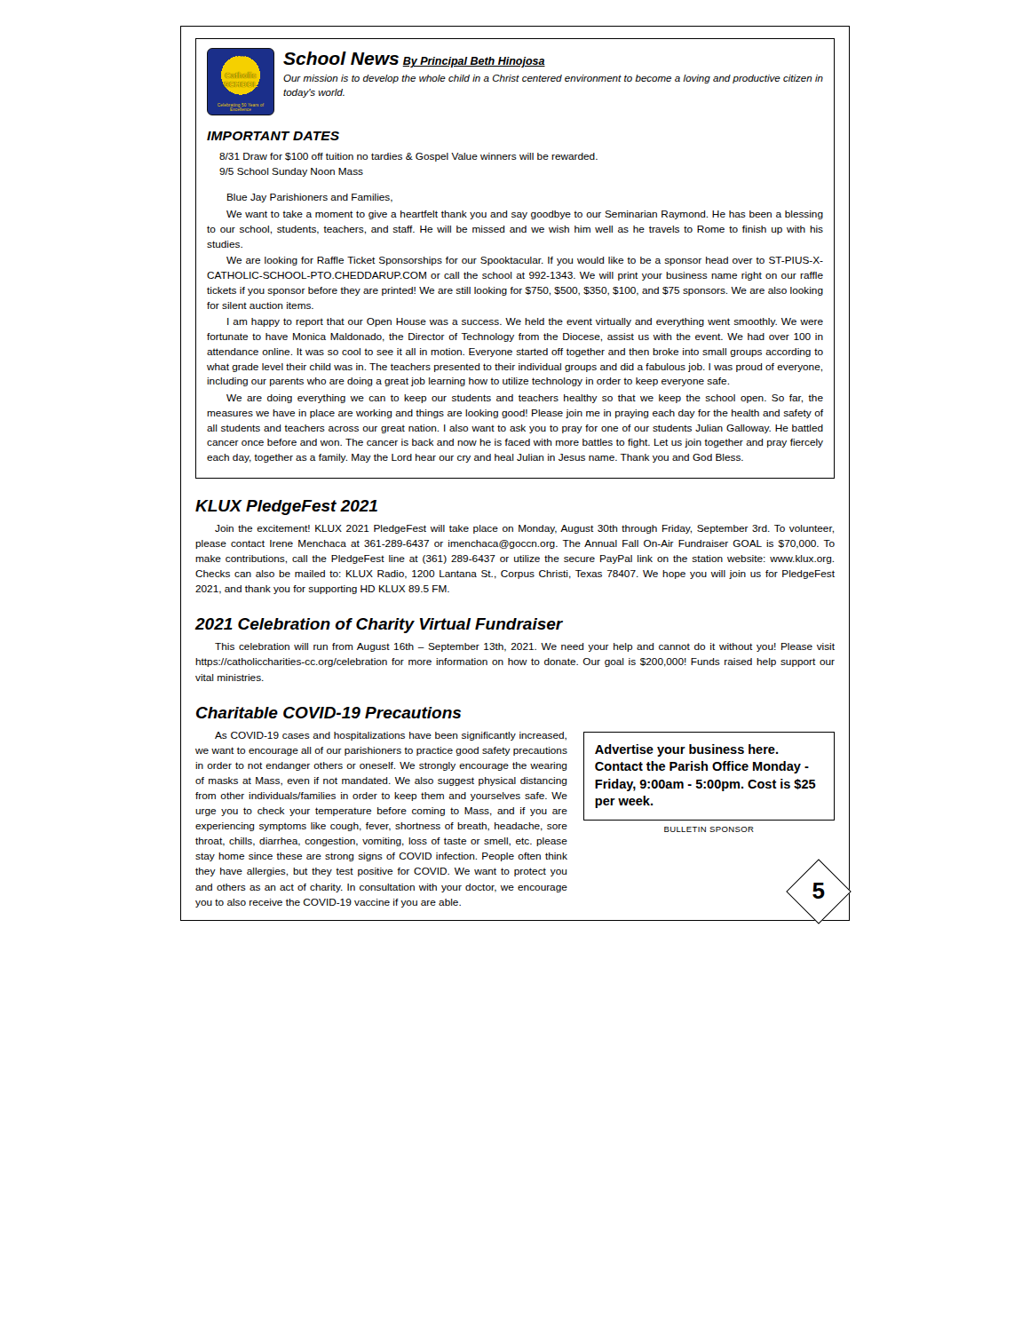ST. PIUS X
Catholic
SCHOOL
Celebrating 50 Years of Excellence
School News
By Principal Beth Hinojosa
Our mission is to develop the whole child in a Christ centered environment to become a loving and productive citizen in today's world.
IMPORTANT DATES
8/31 Draw for $100 off tuition no tardies & Gospel Value winners will be rewarded.
9/5 School Sunday Noon Mass
Blue Jay Parishioners and Families,
We want to take a moment to give a heartfelt thank you and say goodbye to our Seminarian Raymond. He has been a blessing to our school, students, teachers, and staff. He will be missed and we wish him well as he travels to Rome to finish up with his studies.
We are looking for Raffle Ticket Sponsorships for our Spooktacular. If you would like to be a sponsor head over to ST-PIUS-X-CATHOLIC-SCHOOL-PTO.CHEDDARUP.COM or call the school at 992-1343. We will print your business name right on our raffle tickets if you sponsor before they are printed! We are still looking for $750, $500, $350, $100, and $75 sponsors. We are also looking for silent auction items.
I am happy to report that our Open House was a success. We held the event virtually and everything went smoothly. We were fortunate to have Monica Maldonado, the Director of Technology from the Diocese, assist us with the event. We had over 100 in attendance online. It was so cool to see it all in motion. Everyone started off together and then broke into small groups according to what grade level their child was in. The teachers presented to their individual groups and did a fabulous job. I was proud of everyone, including our parents who are doing a great job learning how to utilize technology in order to keep everyone safe.
We are doing everything we can to keep our students and teachers healthy so that we keep the school open. So far, the measures we have in place are working and things are looking good! Please join me in praying each day for the health and safety of all students and teachers across our great nation. I also want to ask you to pray for one of our students Julian Galloway. He battled cancer once before and won. The cancer is back and now he is faced with more battles to fight. Let us join together and pray fiercely each day, together as a family. May the Lord hear our cry and heal Julian in Jesus name. Thank you and God Bless.
KLUX PledgeFest 2021
Join the excitement! KLUX 2021 PledgeFest will take place on Monday, August 30th through Friday, September 3rd. To volunteer, please contact Irene Menchaca at 361-289-6437 or imenchaca@goccn.org. The Annual Fall On-Air Fundraiser GOAL is $70,000. To make contributions, call the PledgeFest line at (361) 289-6437 or utilize the secure PayPal link on the station website: www.klux.org. Checks can also be mailed to: KLUX Radio, 1200 Lantana St., Corpus Christi, Texas 78407. We hope you will join us for PledgeFest 2021, and thank you for supporting HD KLUX 89.5 FM.
2021 Celebration of Charity Virtual Fundraiser
This celebration will run from August 16th – September 13th, 2021. We need your help and cannot do it without you! Please visit https://catholiccharities-cc.org/celebration for more information on how to donate. Our goal is $200,000! Funds raised help support our vital ministries.
Charitable COVID-19 Precautions
As COVID-19 cases and hospitalizations have been significantly increased, we want to encourage all of our parishioners to practice good safety precautions in order to not endanger others or oneself. We strongly encourage the wearing of masks at Mass, even if not mandated. We also suggest physical distancing from other individuals/families in order to keep them and yourselves safe. We urge you to check your temperature before coming to Mass, and if you are experiencing symptoms like cough, fever, shortness of breath, headache, sore throat, chills, diarrhea, congestion, vomiting, loss of taste or smell, etc. please stay home since these are strong signs of COVID infection. People often think they have allergies, but they test positive for COVID. We want to protect you and others as an act of charity. In consultation with your doctor, we encourage you to also receive the COVID-19 vaccine if you are able.
Advertise your business here. Contact the Parish Office Monday - Friday, 9:00am - 5:00pm. Cost is $25 per week.
BULLETIN SPONSOR
5